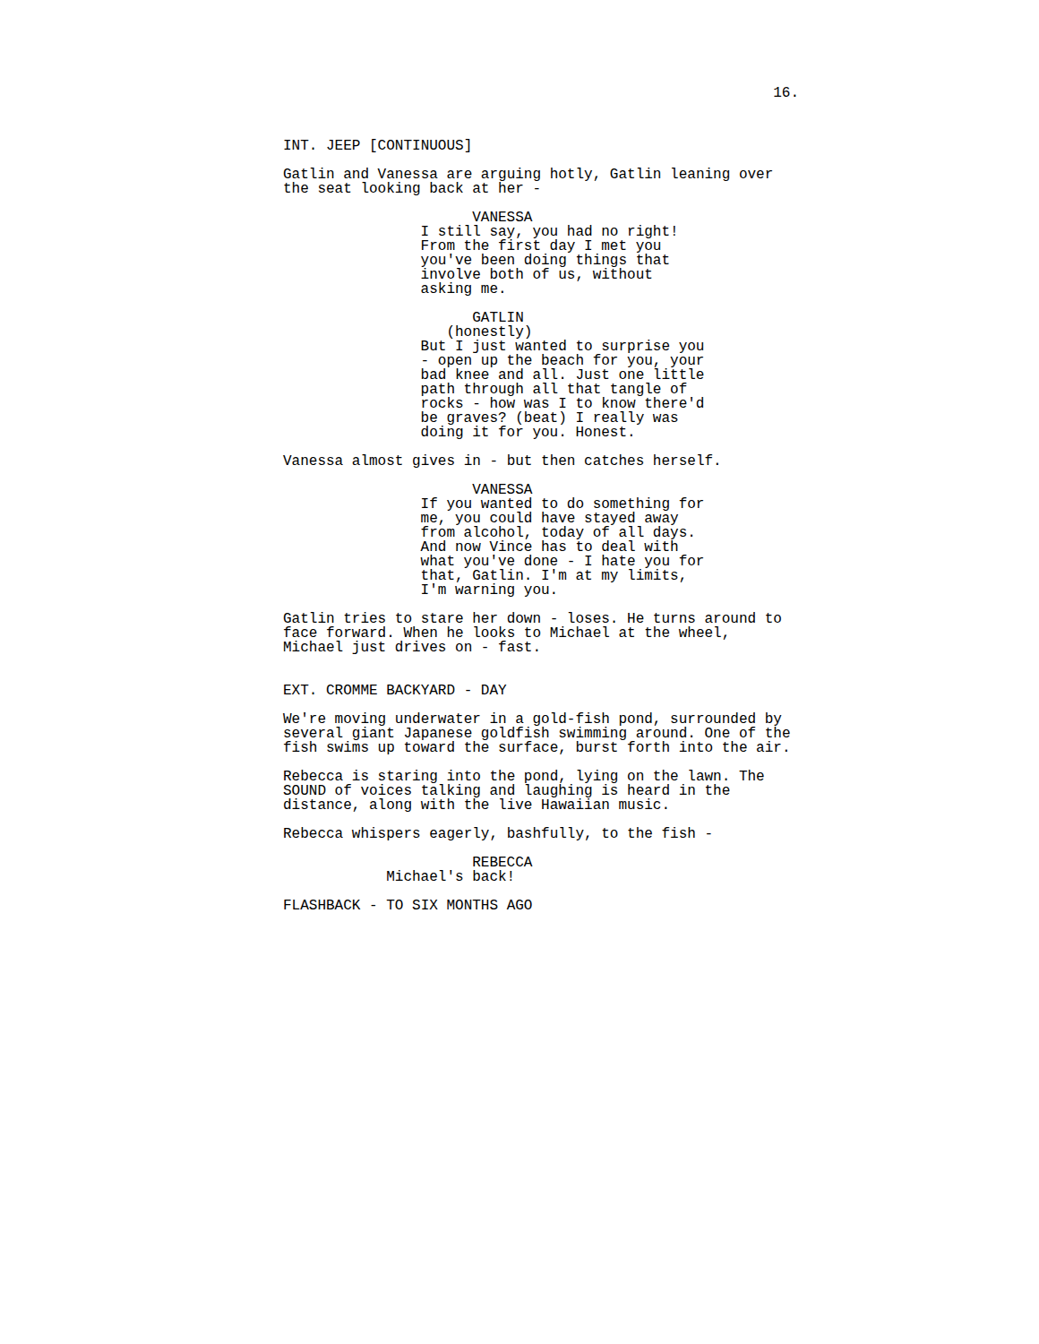16.
INT. JEEP [CONTINUOUS]
Gatlin and Vanessa are arguing hotly, Gatlin leaning over the seat looking back at her -
VANESSA
I still say, you had no right! From the first day I met you you've been doing things that involve both of us, without asking me.
GATLIN
(honestly)
But I just wanted to surprise you - open up the beach for you, your bad knee and all. Just one little path through all that tangle of rocks - how was I to know there'd be graves? (beat) I really was doing it for you. Honest.
Vanessa almost gives in - but then catches herself.
VANESSA
If you wanted to do something for me, you could have stayed away from alcohol, today of all days. And now Vince has to deal with what you've done - I hate you for that, Gatlin. I'm at my limits, I'm warning you.
Gatlin tries to stare her down - loses. He turns around to face forward. When he looks to Michael at the wheel, Michael just drives on - fast.
EXT. CROMME BACKYARD - DAY
We're moving underwater in a gold-fish pond, surrounded by several giant Japanese goldfish swimming around. One of the fish swims up toward the surface, burst forth into the air.
Rebecca is staring into the pond, lying on the lawn. The SOUND of voices talking and laughing is heard in the distance, along with the live Hawaiian music.
Rebecca whispers eagerly, bashfully, to the fish -
REBECCA
Michael's back!
FLASHBACK - TO SIX MONTHS AGO